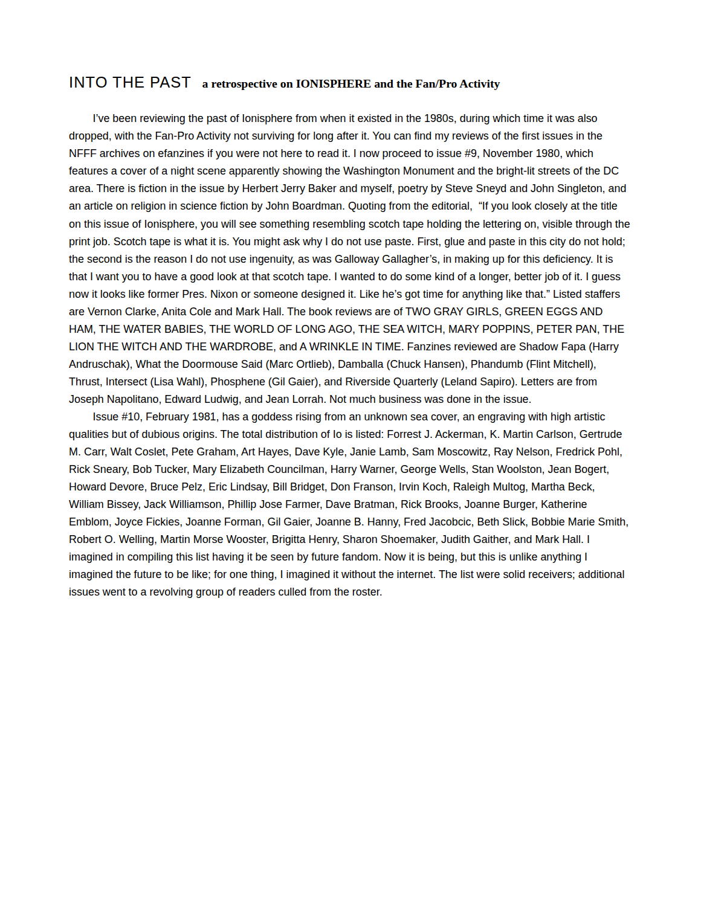INTO THE PAST a retrospective on IONISPHERE and the Fan/Pro Activity
I’ve been reviewing the past of Ionisphere from when it existed in the 1980s, during which time it was also dropped, with the Fan-Pro Activity not surviving for long after it. You can find my reviews of the first issues in the NFFF archives on efanzines if you were not here to read it. I now proceed to issue #9, November 1980, which features a cover of a night scene apparently showing the Washington Monument and the bright-lit streets of the DC area. There is fiction in the issue by Herbert Jerry Baker and myself, poetry by Steve Sneyd and John Singleton, and an article on religion in science fiction by John Boardman. Quoting from the editorial, “If you look closely at the title on this issue of Ionisphere, you will see something resembling scotch tape holding the lettering on, visible through the print job. Scotch tape is what it is. You might ask why I do not use paste. First, glue and paste in this city do not hold; the second is the reason I do not use ingenuity, as was Galloway Gallagher’s, in making up for this deficiency. It is that I want you to have a good look at that scotch tape. I wanted to do some kind of a longer, better job of it. I guess now it looks like former Pres. Nixon or someone designed it. Like he’s got time for anything like that.” Listed staffers are Vernon Clarke, Anita Cole and Mark Hall. The book reviews are of TWO GRAY GIRLS, GREEN EGGS AND HAM, THE WATER BABIES, THE WORLD OF LONG AGO, THE SEA WITCH, MARY POPPINS, PETER PAN, THE LION THE WITCH AND THE WARDROBE, and A WRINKLE IN TIME. Fanzines reviewed are Shadow Fapa (Harry Andruschak), What the Doormouse Said (Marc Ortlieb), Damballa (Chuck Hansen), Phandumb (Flint Mitchell), Thrust, Intersect (Lisa Wahl), Phosphene (Gil Gaier), and Riverside Quarterly (Leland Sapiro). Letters are from Joseph Napolitano, Edward Ludwig, and Jean Lorrah. Not much business was done in the issue.
Issue #10, February 1981, has a goddess rising from an unknown sea cover, an engraving with high artistic qualities but of dubious origins. The total distribution of Io is listed: Forrest J. Ackerman, K. Martin Carlson, Gertrude M. Carr, Walt Coslet, Pete Graham, Art Hayes, Dave Kyle, Janie Lamb, Sam Moscowitz, Ray Nelson, Fredrick Pohl, Rick Sneary, Bob Tucker, Mary Elizabeth Councilman, Harry Warner, George Wells, Stan Woolston, Jean Bogert, Howard Devore, Bruce Pelz, Eric Lindsay, Bill Bridget, Don Franson, Irvin Koch, Raleigh Multog, Martha Beck, William Bissey, Jack Williamson, Phillip Jose Farmer, Dave Bratman, Rick Brooks, Joanne Burger, Katherine Emblom, Joyce Fickies, Joanne Forman, Gil Gaier, Joanne B. Hanny, Fred Jacobcic, Beth Slick, Bobbie Marie Smith, Robert O. Welling, Martin Morse Wooster, Brigitta Henry, Sharon Shoemaker, Judith Gaither, and Mark Hall. I imagined in compiling this list having it be seen by future fandom. Now it is being, but this is unlike anything I imagined the future to be like; for one thing, I imagined it without the internet. The list were solid receivers; additional issues went to a revolving group of readers culled from the roster.